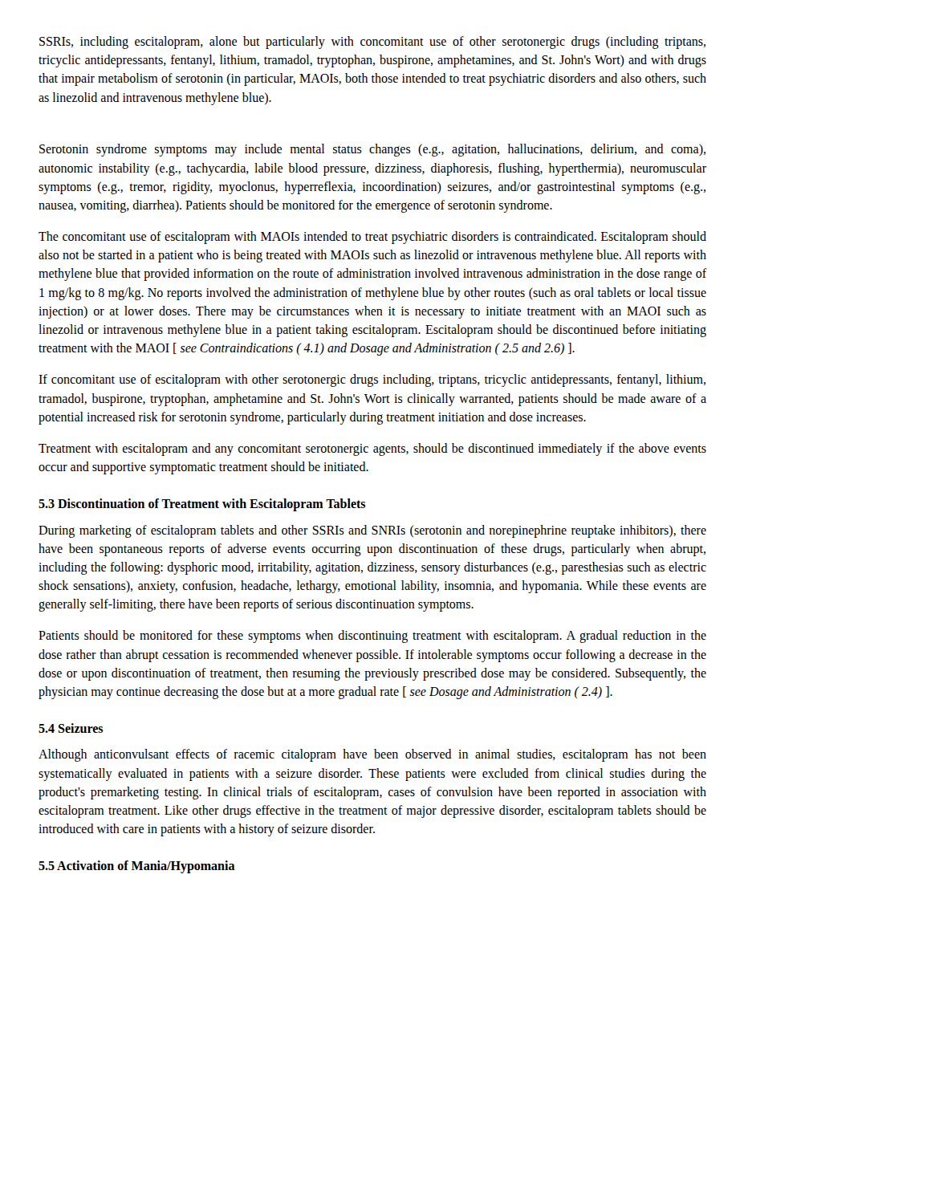SSRIs, including escitalopram, alone but particularly with concomitant use of other serotonergic drugs (including triptans, tricyclic antidepressants, fentanyl, lithium, tramadol, tryptophan, buspirone, amphetamines, and St. John's Wort) and with drugs that impair metabolism of serotonin (in particular, MAOIs, both those intended to treat psychiatric disorders and also others, such as linezolid and intravenous methylene blue).
Serotonin syndrome symptoms may include mental status changes (e.g., agitation, hallucinations, delirium, and coma), autonomic instability (e.g., tachycardia, labile blood pressure, dizziness, diaphoresis, flushing, hyperthermia), neuromuscular symptoms (e.g., tremor, rigidity, myoclonus, hyperreflexia, incoordination) seizures, and/or gastrointestinal symptoms (e.g., nausea, vomiting, diarrhea). Patients should be monitored for the emergence of serotonin syndrome.
The concomitant use of escitalopram with MAOIs intended to treat psychiatric disorders is contraindicated. Escitalopram should also not be started in a patient who is being treated with MAOIs such as linezolid or intravenous methylene blue. All reports with methylene blue that provided information on the route of administration involved intravenous administration in the dose range of 1 mg/kg to 8 mg/kg. No reports involved the administration of methylene blue by other routes (such as oral tablets or local tissue injection) or at lower doses. There may be circumstances when it is necessary to initiate treatment with an MAOI such as linezolid or intravenous methylene blue in a patient taking escitalopram. Escitalopram should be discontinued before initiating treatment with the MAOI [ see Contraindications ( 4.1) and Dosage and Administration ( 2.5 and 2.6) ].
If concomitant use of escitalopram with other serotonergic drugs including, triptans, tricyclic antidepressants, fentanyl, lithium, tramadol, buspirone, tryptophan, amphetamine and St. John's Wort is clinically warranted, patients should be made aware of a potential increased risk for serotonin syndrome, particularly during treatment initiation and dose increases.
Treatment with escitalopram and any concomitant serotonergic agents, should be discontinued immediately if the above events occur and supportive symptomatic treatment should be initiated.
5.3 Discontinuation of Treatment with Escitalopram Tablets
During marketing of escitalopram tablets and other SSRIs and SNRIs (serotonin and norepinephrine reuptake inhibitors), there have been spontaneous reports of adverse events occurring upon discontinuation of these drugs, particularly when abrupt, including the following: dysphoric mood, irritability, agitation, dizziness, sensory disturbances (e.g., paresthesias such as electric shock sensations), anxiety, confusion, headache, lethargy, emotional lability, insomnia, and hypomania. While these events are generally self-limiting, there have been reports of serious discontinuation symptoms.
Patients should be monitored for these symptoms when discontinuing treatment with escitalopram. A gradual reduction in the dose rather than abrupt cessation is recommended whenever possible. If intolerable symptoms occur following a decrease in the dose or upon discontinuation of treatment, then resuming the previously prescribed dose may be considered. Subsequently, the physician may continue decreasing the dose but at a more gradual rate [ see Dosage and Administration ( 2.4) ].
5.4 Seizures
Although anticonvulsant effects of racemic citalopram have been observed in animal studies, escitalopram has not been systematically evaluated in patients with a seizure disorder. These patients were excluded from clinical studies during the product's premarketing testing. In clinical trials of escitalopram, cases of convulsion have been reported in association with escitalopram treatment. Like other drugs effective in the treatment of major depressive disorder, escitalopram tablets should be introduced with care in patients with a history of seizure disorder.
5.5 Activation of Mania/Hypomania